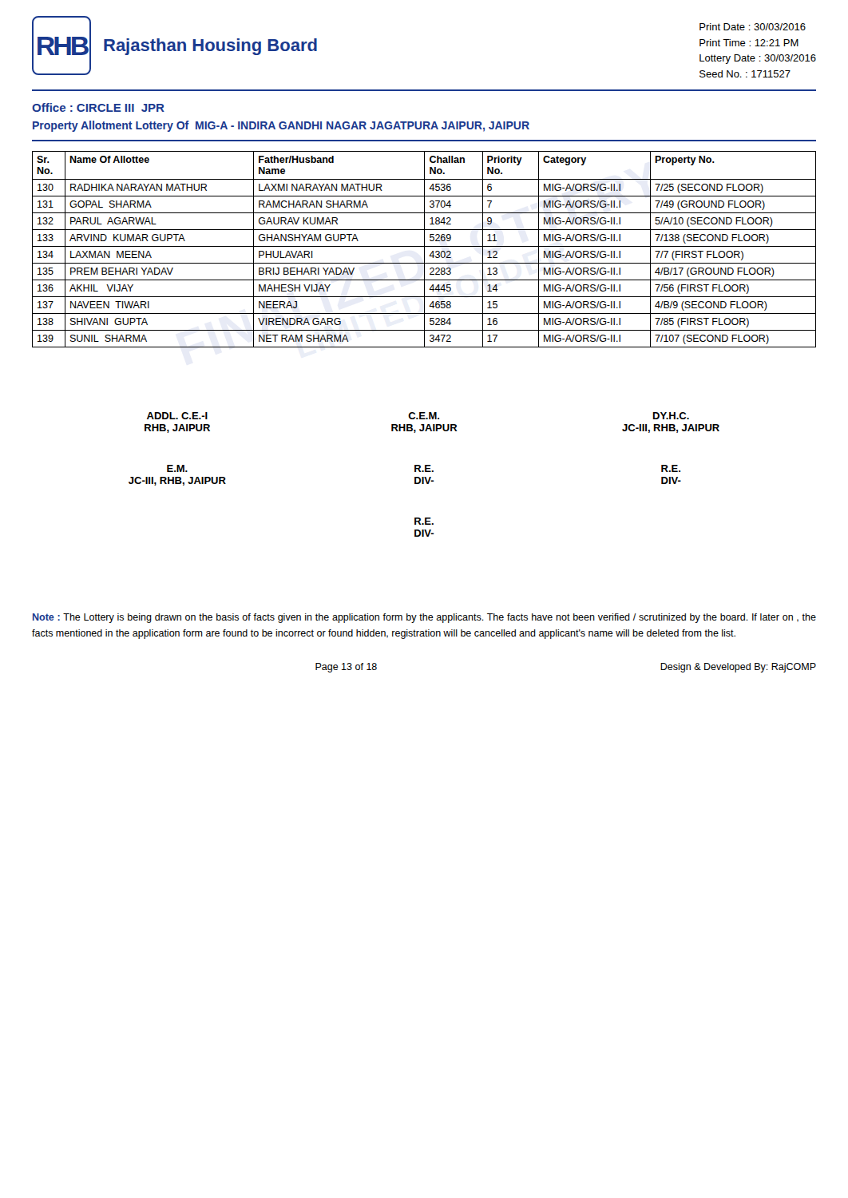FINALIZED LOTTERY LIMITED FOLDER
RHB
Rajasthan Housing Board
Print Date : 30/03/2016
Print Time : 12:21 PM
Lottery Date : 30/03/2016
Seed No. : 1711527
Office : CIRCLE III JPR
Property Allotment Lottery Of MIG-A - INDIRA GANDHI NAGAR JAGATPURA JAIPUR, JAIPUR
| Sr. No. | Name Of Allottee | Father/Husband Name | Challan No. | Priority No. | Category | Property No. |
| --- | --- | --- | --- | --- | --- | --- |
| 130 | RADHIKA NARAYAN MATHUR | LAXMI NARAYAN MATHUR | 4536 | 6 | MIG-A/ORS/G-II.I | 7/25 (SECOND FLOOR) |
| 131 | GOPAL SHARMA | RAMCHARAN SHARMA | 3704 | 7 | MIG-A/ORS/G-II.I | 7/49 (GROUND FLOOR) |
| 132 | PARUL AGARWAL | GAURAV KUMAR | 1842 | 9 | MIG-A/ORS/G-II.I | 5/A/10 (SECOND FLOOR) |
| 133 | ARVIND KUMAR GUPTA | GHANSHYAM GUPTA | 5269 | 11 | MIG-A/ORS/G-II.I | 7/138 (SECOND FLOOR) |
| 134 | LAXMAN MEENA | PHULAVARI | 4302 | 12 | MIG-A/ORS/G-II.I | 7/7 (FIRST FLOOR) |
| 135 | PREM BEHARI YADAV | BRIJ BEHARI YADAV | 2283 | 13 | MIG-A/ORS/G-II.I | 4/B/17 (GROUND FLOOR) |
| 136 | AKHIL VIJAY | MAHESH VIJAY | 4445 | 14 | MIG-A/ORS/G-II.I | 7/56 (FIRST FLOOR) |
| 137 | NAVEEN TIWARI | NEERAJ | 4658 | 15 | MIG-A/ORS/G-II.I | 4/B/9 (SECOND FLOOR) |
| 138 | SHIVANI GUPTA | VIRENDRA GARG | 5284 | 16 | MIG-A/ORS/G-II.I | 7/85 (FIRST FLOOR) |
| 139 | SUNIL SHARMA | NET RAM SHARMA | 3472 | 17 | MIG-A/ORS/G-II.I | 7/107 (SECOND FLOOR) |
| ADDL. C.E.-I RHB, JAIPUR | C.E.M. RHB, JAIPUR | DY.H.C. JC-III, RHB, JAIPUR |
| E.M. JC-III, RHB, JAIPUR | R.E. DIV- | R.E. DIV- |
| | R.E. DIV- | |
Note : The Lottery is being drawn on the basis of facts given in the application form by the applicants. The facts have not been verified / scrutinized by the board. If later on , the facts mentioned in the application form are found to be incorrect or found hidden, registration will be cancelled and applicant's name will be deleted from the list.
Page 13 of 18
Design & Developed By: RajCOMP